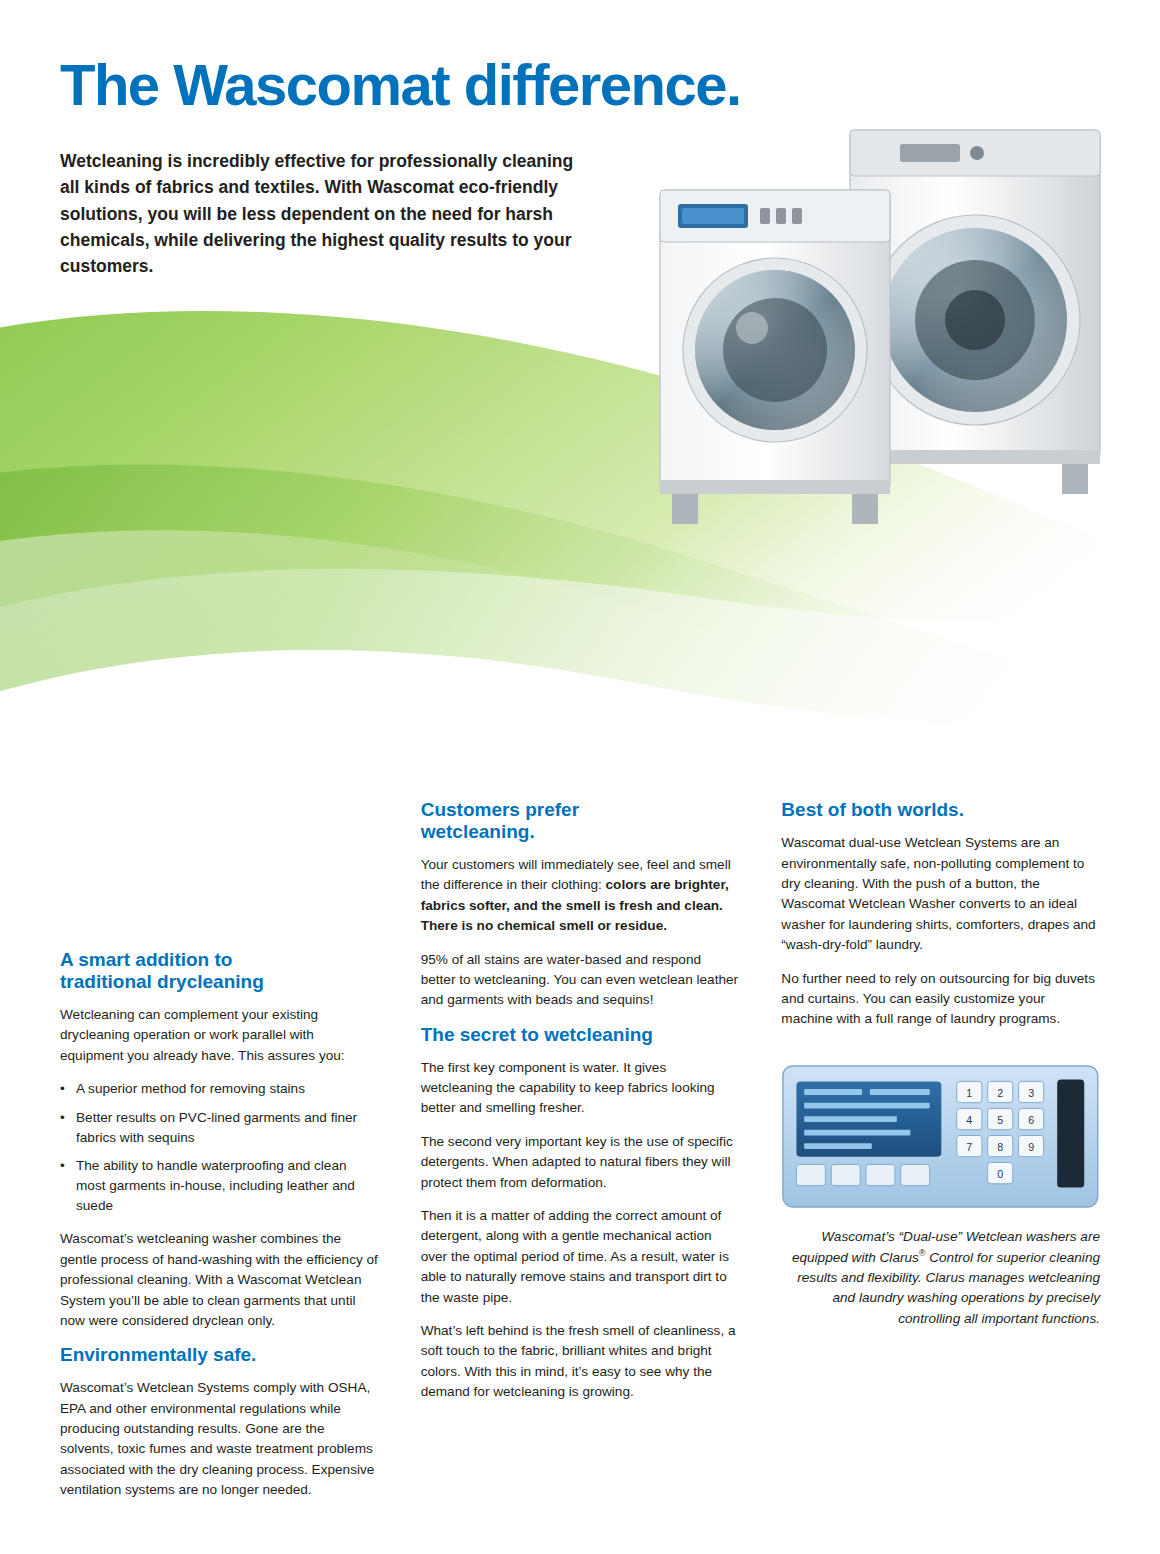The Wascomat difference.
Wetcleaning is incredibly effective for professionally cleaning all kinds of fabrics and textiles. With Wascomat eco-friendly solutions, you will be less dependent on the need for harsh chemicals, while delivering the highest quality results to your customers.
A smart addition to
traditional drycleaning
Wetcleaning can complement your existing drycleaning operation or work parallel with equipment you already have. This assures you:
A superior method for removing stains
Better results on PVC-lined garments and finer fabrics with sequins
The ability to handle waterproofing and clean most garments in-house, including leather and suede
Wascomat’s wetcleaning washer combines the gentle process of hand-washing with the efficiency of professional cleaning. With a Wascomat Wetclean System you’ll be able to clean garments that until now were considered dryclean only.
Environmentally safe.
Wascomat’s Wetclean Systems comply with OSHA, EPA and other environmental regulations while producing outstanding results. Gone are the solvents, toxic fumes and waste treatment problems associated with the dry cleaning process. Expensive ventilation systems are no longer needed.
Customers prefer
wetcleaning.
Your customers will immediately see, feel and smell the difference in their clothing: colors are brighter, fabrics softer, and the smell is fresh and clean. There is no chemical smell or residue.
95% of all stains are water-based and respond better to wetcleaning. You can even wetclean leather and garments with beads and sequins!
The secret to wetcleaning
The first key component is water. It gives wetcleaning the capability to keep fabrics looking better and smelling fresher.
The second very important key is the use of specific detergents. When adapted to natural fibers they will protect them from deformation.
Then it is a matter of adding the correct amount of detergent, along with a gentle mechanical action over the optimal period of time. As a result, water is able to naturally remove stains and transport dirt to the waste pipe.
What’s left behind is the fresh smell of cleanliness, a soft touch to the fabric, brilliant whites and bright colors. With this in mind, it’s easy to see why the demand for wetcleaning is growing.
Best of both worlds.
Wascomat dual-use Wetclean Systems are an environmentally safe, non-polluting complement to dry cleaning. With the push of a button, the Wascomat Wetclean Washer converts to an ideal washer for laundering shirts, comforters, drapes and “wash-dry-fold” laundry.
No further need to rely on outsourcing for big duvets and curtains. You can easily customize your machine with a full range of laundry programs.
123 456 789 0
Wascomat’s “Dual-use” Wetclean washers are equipped with Clarus® Control for superior cleaning results and flexibility. Clarus manages wetcleaning and laundry washing operations by precisely controlling all important functions.